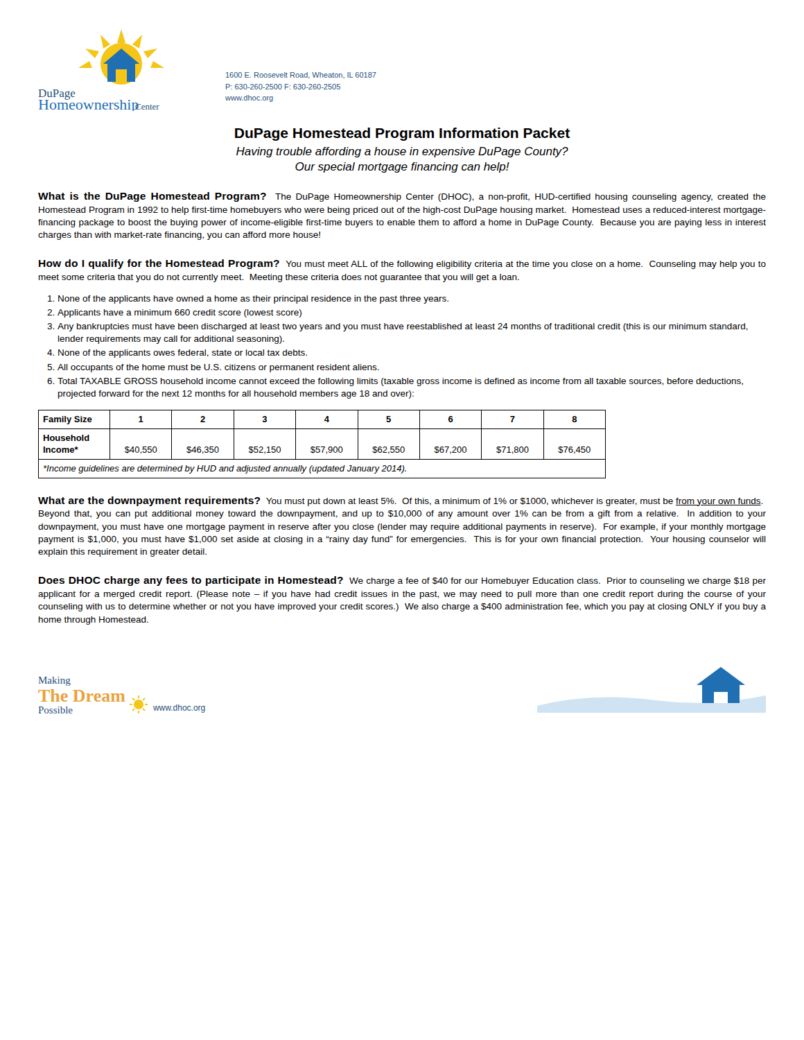DuPage Homeownership Center
1600 E. Roosevelt Road, Wheaton, IL 60187
P: 630-260-2500 F: 630-260-2505
www.dhoc.org
DuPage Homestead Program Information Packet
Having trouble affording a house in expensive DuPage County?
Our special mortgage financing can help!
What is the DuPage Homestead Program? The DuPage Homeownership Center (DHOC), a non-profit, HUD-certified housing counseling agency, created the Homestead Program in 1992 to help first-time homebuyers who were being priced out of the high-cost DuPage housing market. Homestead uses a reduced-interest mortgage-financing package to boost the buying power of income-eligible first-time buyers to enable them to afford a home in DuPage County. Because you are paying less in interest charges than with market-rate financing, you can afford more house!
How do I qualify for the Homestead Program? You must meet ALL of the following eligibility criteria at the time you close on a home. Counseling may help you to meet some criteria that you do not currently meet. Meeting these criteria does not guarantee that you will get a loan.
None of the applicants have owned a home as their principal residence in the past three years.
Applicants have a minimum 660 credit score (lowest score)
Any bankruptcies must have been discharged at least two years and you must have reestablished at least 24 months of traditional credit (this is our minimum standard, lender requirements may call for additional seasoning).
None of the applicants owes federal, state or local tax debts.
All occupants of the home must be U.S. citizens or permanent resident aliens.
Total TAXABLE GROSS household income cannot exceed the following limits (taxable gross income is defined as income from all taxable sources, before deductions, projected forward for the next 12 months for all household members age 18 and over):
| Family Size | 1 | 2 | 3 | 4 | 5 | 6 | 7 | 8 |
| Household Income* | $40,550 | $46,350 | $52,150 | $57,900 | $62,550 | $67,200 | $71,800 | $76,450 |
| *Income guidelines are determined by HUD and adjusted annually (updated January 2014). |
What are the downpayment requirements? You must put down at least 5%. Of this, a minimum of 1% or $1000, whichever is greater, must be from your own funds. Beyond that, you can put additional money toward the downpayment, and up to $10,000 of any amount over 1% can be from a gift from a relative. In addition to your downpayment, you must have one mortgage payment in reserve after you close (lender may require additional payments in reserve). For example, if your monthly mortgage payment is $1,000, you must have $1,000 set aside at closing in a “rainy day fund” for emergencies. This is for your own financial protection. Your housing counselor will explain this requirement in greater detail.
Does DHOC charge any fees to participate in Homestead? We charge a fee of $40 for our Homebuyer Education class. Prior to counseling we charge $18 per applicant for a merged credit report. (Please note – if you have had credit issues in the past, we may need to pull more than one credit report during the course of your counseling with us to determine whether or not you have improved your credit scores.) We also charge a $400 administration fee, which you pay at closing ONLY if you buy a home through Homestead.
Making
The Dream
Possible
www.dhoc.org